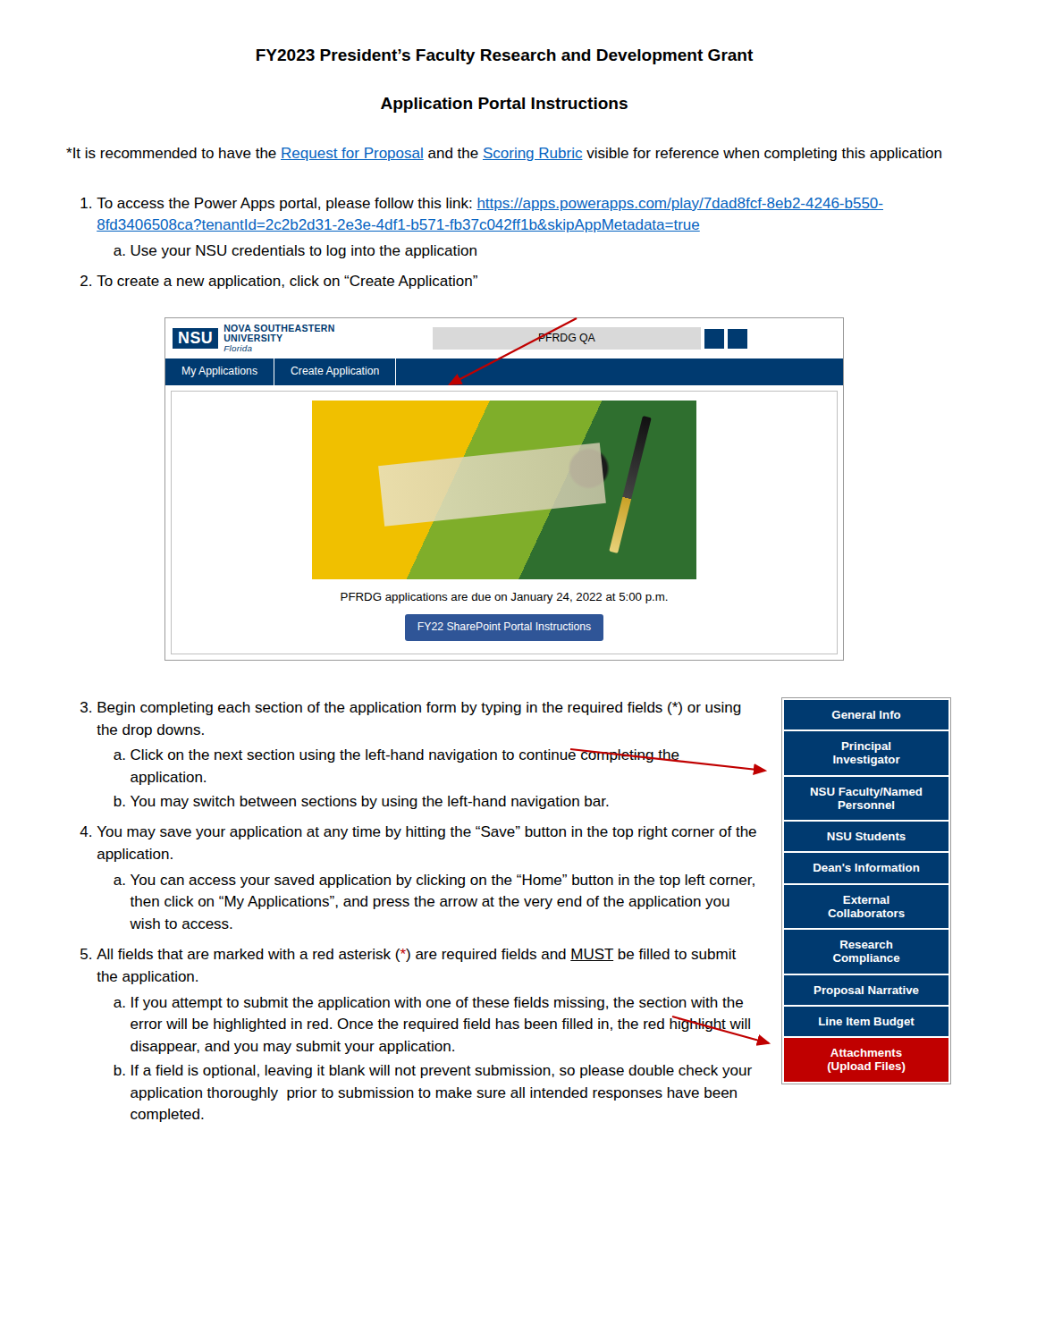FY2023 President’s Faculty Research and Development Grant
Application Portal Instructions
*It is recommended to have the Request for Proposal and the Scoring Rubric visible for reference when completing this application
To access the Power Apps portal, please follow this link: https://apps.powerapps.com/play/7dad8fcf-8eb2-4246-b550-8fd3406508ca?tenantId=2c2b2d31-2e3e-4df1-b571-fb37c042ff1b&skipAppMetadata=true
Use your NSU credentials to log into the application
To create a new application, click on “Create Application”
NSU Nova Southeastern
University
Florida
PFRDG QA
My Applications
Create Application
PFRDG applications are due on January 24, 2022 at 5:00 p.m.
FY22 SharePoint Portal Instructions
General Info
Principal
Investigator
NSU Faculty/Named
Personnel
NSU Students
Dean's Information
External
Collaborators
Research
Compliance
Proposal Narrative
Line Item Budget
Attachments
(Upload Files)
Begin completing each section of the application form by typing in the required fields (*) or using the drop downs.
Click on the next section using the left-hand navigation to continue completing the application.
You may switch between sections by using the left-hand navigation bar.
You may save your application at any time by hitting the “Save” button in the top right corner of the application.
You can access your saved application by clicking on the “Home” button in the top left corner, then click on “My Applications”, and press the arrow at the very end of the application you wish to access.
All fields that are marked with a red asterisk (*) are required fields and MUST be filled to submit the application.
If you attempt to submit the application with one of these fields missing, the section with the error will be highlighted in red. Once the required field has been filled in, the red highlight will disappear, and you may submit your application.
If a field is optional, leaving it blank will not prevent submission, so please double check your application thoroughly prior to submission to make sure all intended responses have been completed.